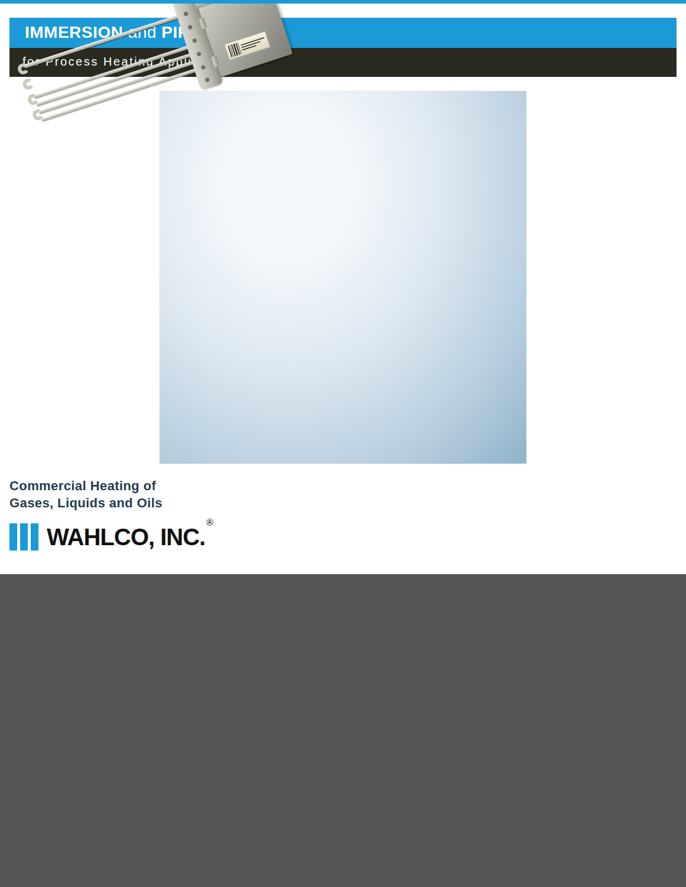IMMERSION and PIPE HEATERS
for Process Heating Applications
Flanged immersion heater bundle with bent tubular elements and a rectangular terminal enclosure bearing a nameplate.
Commercial Heating of
Gases, Liquids and Oils
WAHLCO, INC.®